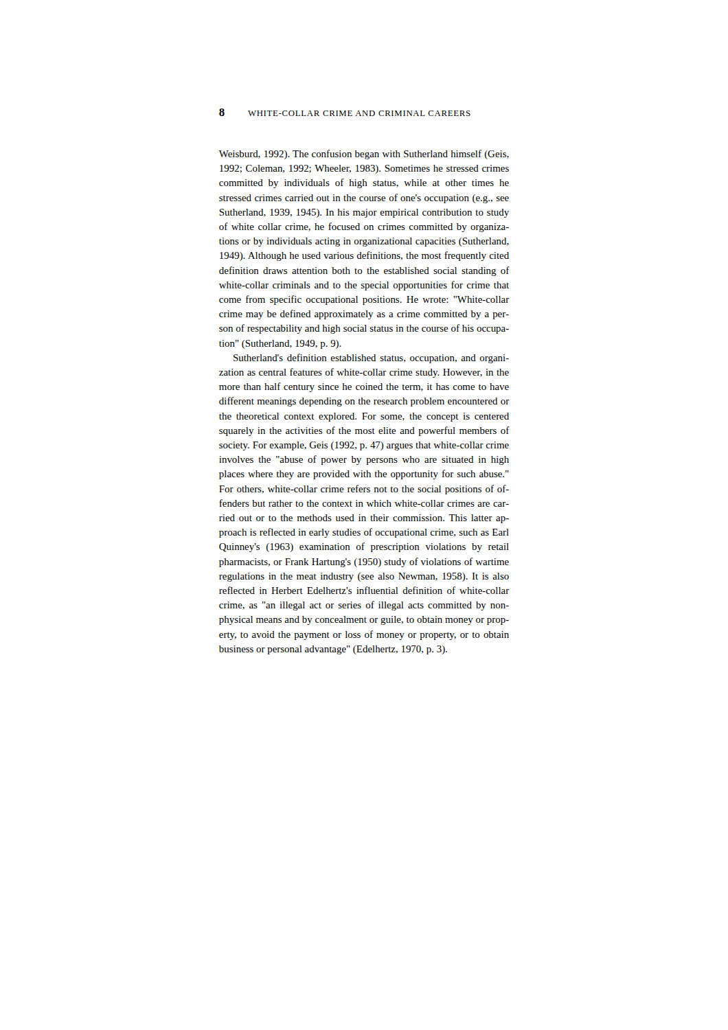8 White-Collar Crime and Criminal Careers
Weisburd, 1992). The confusion began with Sutherland himself (Geis, 1992; Coleman, 1992; Wheeler, 1983). Sometimes he stressed crimes committed by individuals of high status, while at other times he stressed crimes carried out in the course of one's occupation (e.g., see Sutherland, 1939, 1945). In his major empirical contribution to study of white collar crime, he focused on crimes committed by organizations or by individuals acting in organizational capacities (Sutherland, 1949). Although he used various definitions, the most frequently cited definition draws attention both to the established social standing of white-collar criminals and to the special opportunities for crime that come from specific occupational positions. He wrote: "White-collar crime may be defined approximately as a crime committed by a person of respectability and high social status in the course of his occupation" (Sutherland, 1949, p. 9).
Sutherland's definition established status, occupation, and organization as central features of white-collar crime study. However, in the more than half century since he coined the term, it has come to have different meanings depending on the research problem encountered or the theoretical context explored. For some, the concept is centered squarely in the activities of the most elite and powerful members of society. For example, Geis (1992, p. 47) argues that white-collar crime involves the "abuse of power by persons who are situated in high places where they are provided with the opportunity for such abuse." For others, white-collar crime refers not to the social positions of offenders but rather to the context in which white-collar crimes are carried out or to the methods used in their commission. This latter approach is reflected in early studies of occupational crime, such as Earl Quinney's (1963) examination of prescription violations by retail pharmacists, or Frank Hartung's (1950) study of violations of wartime regulations in the meat industry (see also Newman, 1958). It is also reflected in Herbert Edelhertz's influential definition of white-collar crime, as "an illegal act or series of illegal acts committed by nonphysical means and by concealment or guile, to obtain money or property, to avoid the payment or loss of money or property, or to obtain business or personal advantage" (Edelhertz, 1970, p. 3).